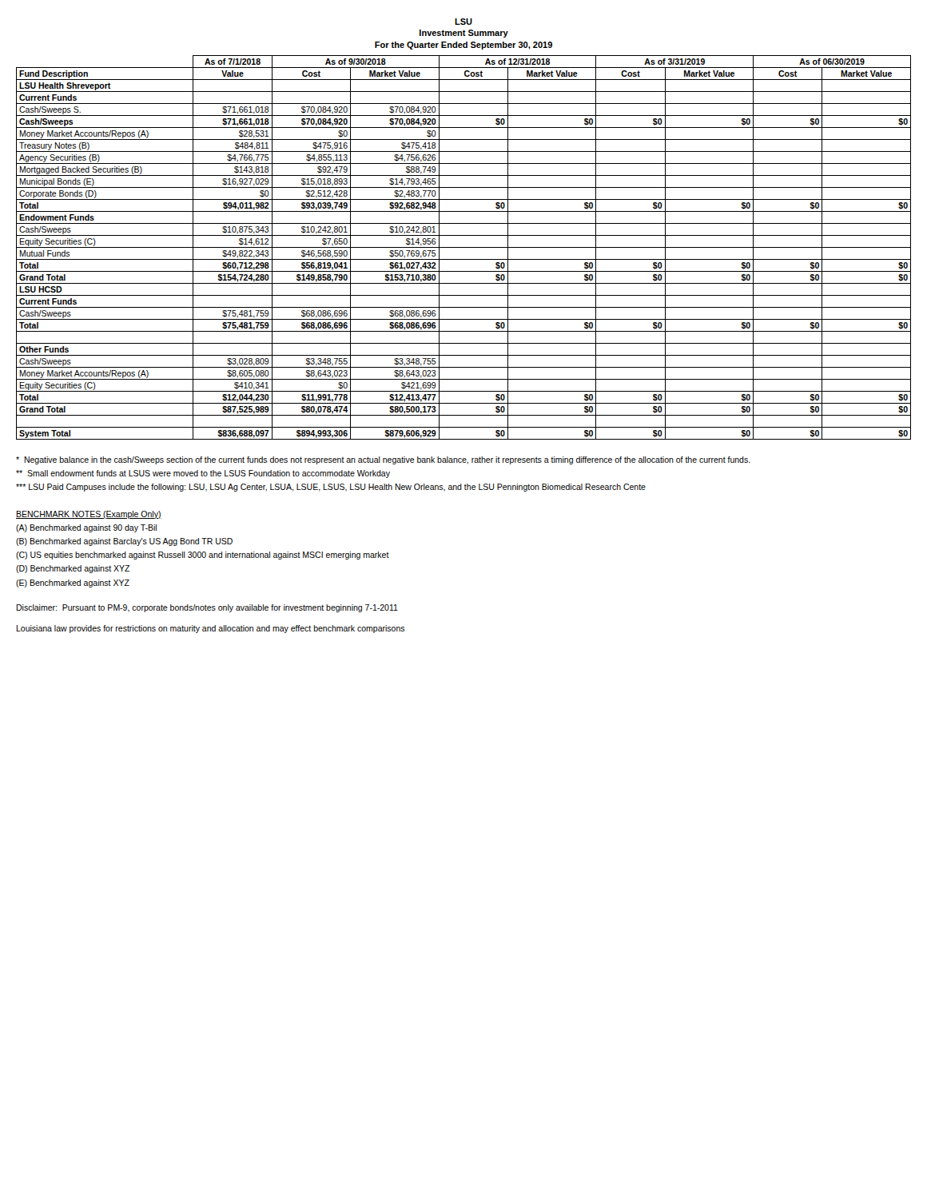LSU
Investment Summary
For the Quarter Ended September 30, 2019
| | As of 7/1/2018 | As of 9/30/2018 | As of 12/31/2018 | As of 3/31/2019 | As of 06/30/2019 |
| --- | --- | --- | --- | --- | --- |
| Fund Description | Value | Cost | Market Value | Cost | Market Value | Cost | Market Value | Cost | Market Value |
| LSU Health Shreveport | | | | | | | | | |
| Current Funds | | | | | | | | | |
| Cash/Sweeps S. | $71,661,018 | $70,084,920 | $70,084,920 | | | | | | |
| Cash/Sweeps | $71,661,018 | $70,084,920 | $70,084,920 | $0 | $0 | $0 | $0 | $0 | $0 |
| Money Market Accounts/Repos (A) | $28,531 | $0 | $0 | | | | | | |
| Treasury Notes (B) | $484,811 | $475,916 | $475,418 | | | | | | |
| Agency Securities (B) | $4,766,775 | $4,855,113 | $4,756,626 | | | | | | |
| Mortgaged Backed Securities (B) | $143,818 | $92,479 | $88,749 | | | | | | |
| Municipal Bonds (E) | $16,927,029 | $15,018,893 | $14,793,465 | | | | | | |
| Corporate Bonds (D) | $0 | $2,512,428 | $2,483,770 | | | | | | |
| Total | $94,011,982 | $93,039,749 | $92,682,948 | $0 | $0 | $0 | $0 | $0 | $0 |
| Endowment Funds | | | | | | | | | |
| Cash/Sweeps | $10,875,343 | $10,242,801 | $10,242,801 | | | | | | |
| Equity Securities (C) | $14,612 | $7,650 | $14,956 | | | | | | |
| Mutual Funds | $49,822,343 | $46,568,590 | $50,769,675 | | | | | | |
| Total | $60,712,298 | $56,819,041 | $61,027,432 | $0 | $0 | $0 | $0 | $0 | $0 |
| Grand Total | $154,724,280 | $149,858,790 | $153,710,380 | $0 | $0 | $0 | $0 | $0 | $0 |
| LSU HCSD | | | | | | | | | |
| Current Funds | | | | | | | | | |
| Cash/Sweeps | $75,481,759 | $68,086,696 | $68,086,696 | | | | | | |
| Total | $75,481,759 | $68,086,696 | $68,086,696 | $0 | $0 | $0 | $0 | $0 | $0 |
| Other Funds | | | | | | | | | |
| Cash/Sweeps | $3,028,809 | $3,348,755 | $3,348,755 | | | | | | |
| Money Market Accounts/Repos (A) | $8,605,080 | $8,643,023 | $8,643,023 | | | | | | |
| Equity Securities (C) | $410,341 | $0 | $421,699 | | | | | | |
| Total | $12,044,230 | $11,991,778 | $12,413,477 | $0 | $0 | $0 | $0 | $0 | $0 |
| Grand Total | $87,525,989 | $80,078,474 | $80,500,173 | $0 | $0 | $0 | $0 | $0 | $0 |
| System Total | $836,688,097 | $894,993,306 | $879,606,929 | $0 | $0 | $0 | $0 | $0 | $0 |
* Negative balance in the cash/Sweeps section of the current funds does not respresent an actual negative bank balance, rather it represents a timing difference of the allocation of the current funds.
** Small endowment funds at LSUS were moved to the LSUS Foundation to accommodate Workday
*** LSU Paid Campuses include the following: LSU, LSU Ag Center, LSUA, LSUE, LSUS, LSU Health New Orleans, and the LSU Pennington Biomedical Research Cente
BENCHMARK NOTES (Example Only)
(A) Benchmarked against 90 day T-Bil
(B) Benchmarked against Barclay's US Agg Bond TR USD
(C) US equities benchmarked against Russell 3000 and international against MSCI emerging market
(D) Benchmarked against XYZ
(E) Benchmarked against XYZ
Disclaimer: Pursuant to PM-9, corporate bonds/notes only available for investment beginning 7-1-2011
Louisiana law provides for restrictions on maturity and allocation and may effect benchmark comparisons